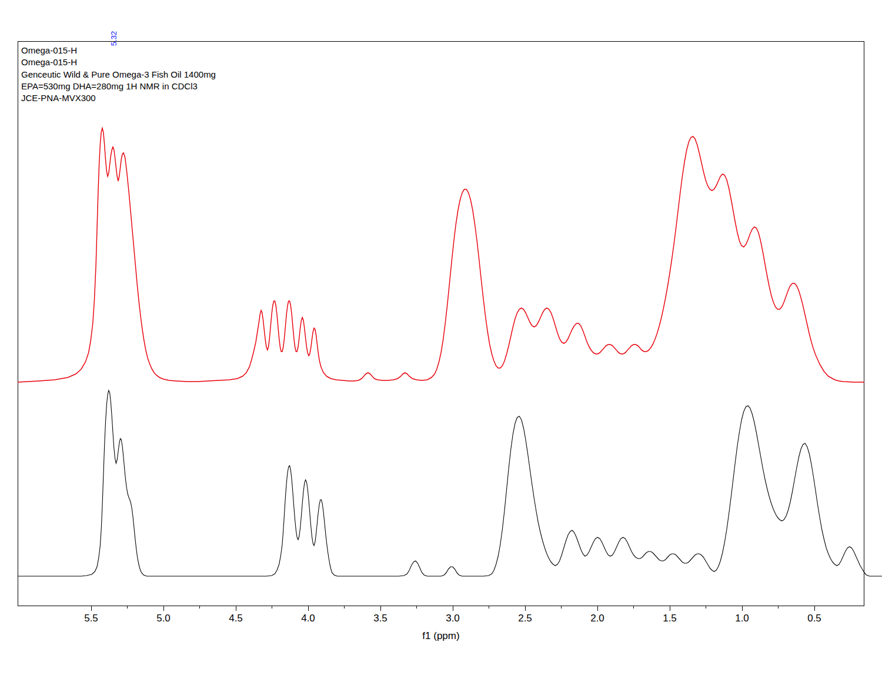Omega-015-H Omega-015-H Genceutic Wild & Pure Omega-3 Fish Oil 1400mg EPA=530mg DHA=280mg 1H NMR in CDCl3 JCE-PNA-MVX300
5.32
5.5
5.0
4.5
4.0
3.5
3.0
2.5
2.0
1.5
1.0
0.5
f1 (ppm)